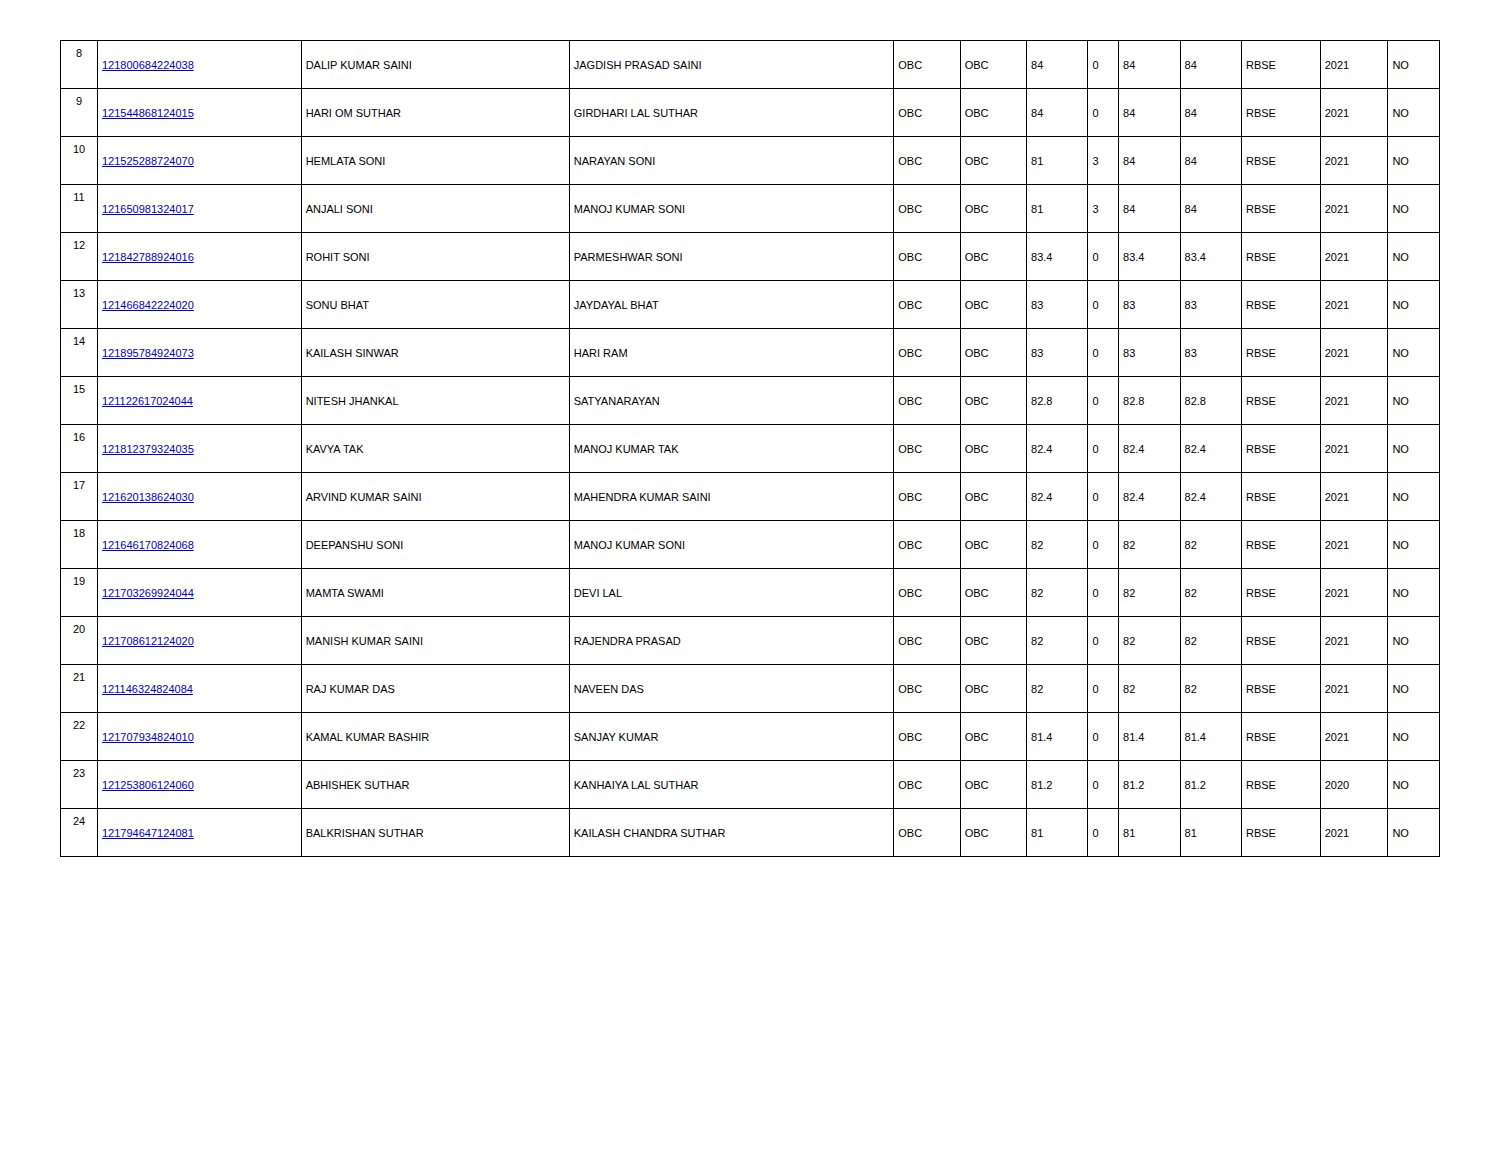| 8 | 121800684224038 | DALIP KUMAR SAINI | JAGDISH PRASAD SAINI | OBC | OBC | 84 | 0 | 84 | 84 | RBSE | 2021 | NO |
| 9 | 121544868124015 | HARI OM SUTHAR | GIRDHARI LAL SUTHAR | OBC | OBC | 84 | 0 | 84 | 84 | RBSE | 2021 | NO |
| 10 | 121525288724070 | HEMLATA SONI | NARAYAN SONI | OBC | OBC | 81 | 3 | 84 | 84 | RBSE | 2021 | NO |
| 11 | 121650981324017 | ANJALI SONI | MANOJ KUMAR SONI | OBC | OBC | 81 | 3 | 84 | 84 | RBSE | 2021 | NO |
| 12 | 121842788924016 | ROHIT SONI | PARMESHWAR SONI | OBC | OBC | 83.4 | 0 | 83.4 | 83.4 | RBSE | 2021 | NO |
| 13 | 121466842224020 | SONU BHAT | JAYDAYAL BHAT | OBC | OBC | 83 | 0 | 83 | 83 | RBSE | 2021 | NO |
| 14 | 121895784924073 | KAILASH SINWAR | HARI RAM | OBC | OBC | 83 | 0 | 83 | 83 | RBSE | 2021 | NO |
| 15 | 121122617024044 | NITESH JHANKAL | SATYANARAYAN | OBC | OBC | 82.8 | 0 | 82.8 | 82.8 | RBSE | 2021 | NO |
| 16 | 121812379324035 | KAVYA TAK | MANOJ KUMAR TAK | OBC | OBC | 82.4 | 0 | 82.4 | 82.4 | RBSE | 2021 | NO |
| 17 | 121620138624030 | ARVIND KUMAR SAINI | MAHENDRA KUMAR SAINI | OBC | OBC | 82.4 | 0 | 82.4 | 82.4 | RBSE | 2021 | NO |
| 18 | 121646170824068 | DEEPANSHU SONI | MANOJ KUMAR SONI | OBC | OBC | 82 | 0 | 82 | 82 | RBSE | 2021 | NO |
| 19 | 121703269924044 | MAMTA SWAMI | DEVI LAL | OBC | OBC | 82 | 0 | 82 | 82 | RBSE | 2021 | NO |
| 20 | 121708612124020 | MANISH KUMAR SAINI | RAJENDRA PRASAD | OBC | OBC | 82 | 0 | 82 | 82 | RBSE | 2021 | NO |
| 21 | 121146324824084 | RAJ KUMAR DAS | NAVEEN DAS | OBC | OBC | 82 | 0 | 82 | 82 | RBSE | 2021 | NO |
| 22 | 121707934824010 | KAMAL KUMAR BASHIR | SANJAY KUMAR | OBC | OBC | 81.4 | 0 | 81.4 | 81.4 | RBSE | 2021 | NO |
| 23 | 121253806124060 | ABHISHEK SUTHAR | KANHAIYA LAL SUTHAR | OBC | OBC | 81.2 | 0 | 81.2 | 81.2 | RBSE | 2020 | NO |
| 24 | 121794647124081 | BALKRISHAN SUTHAR | KAILASH CHANDRA SUTHAR | OBC | OBC | 81 | 0 | 81 | 81 | RBSE | 2021 | NO |